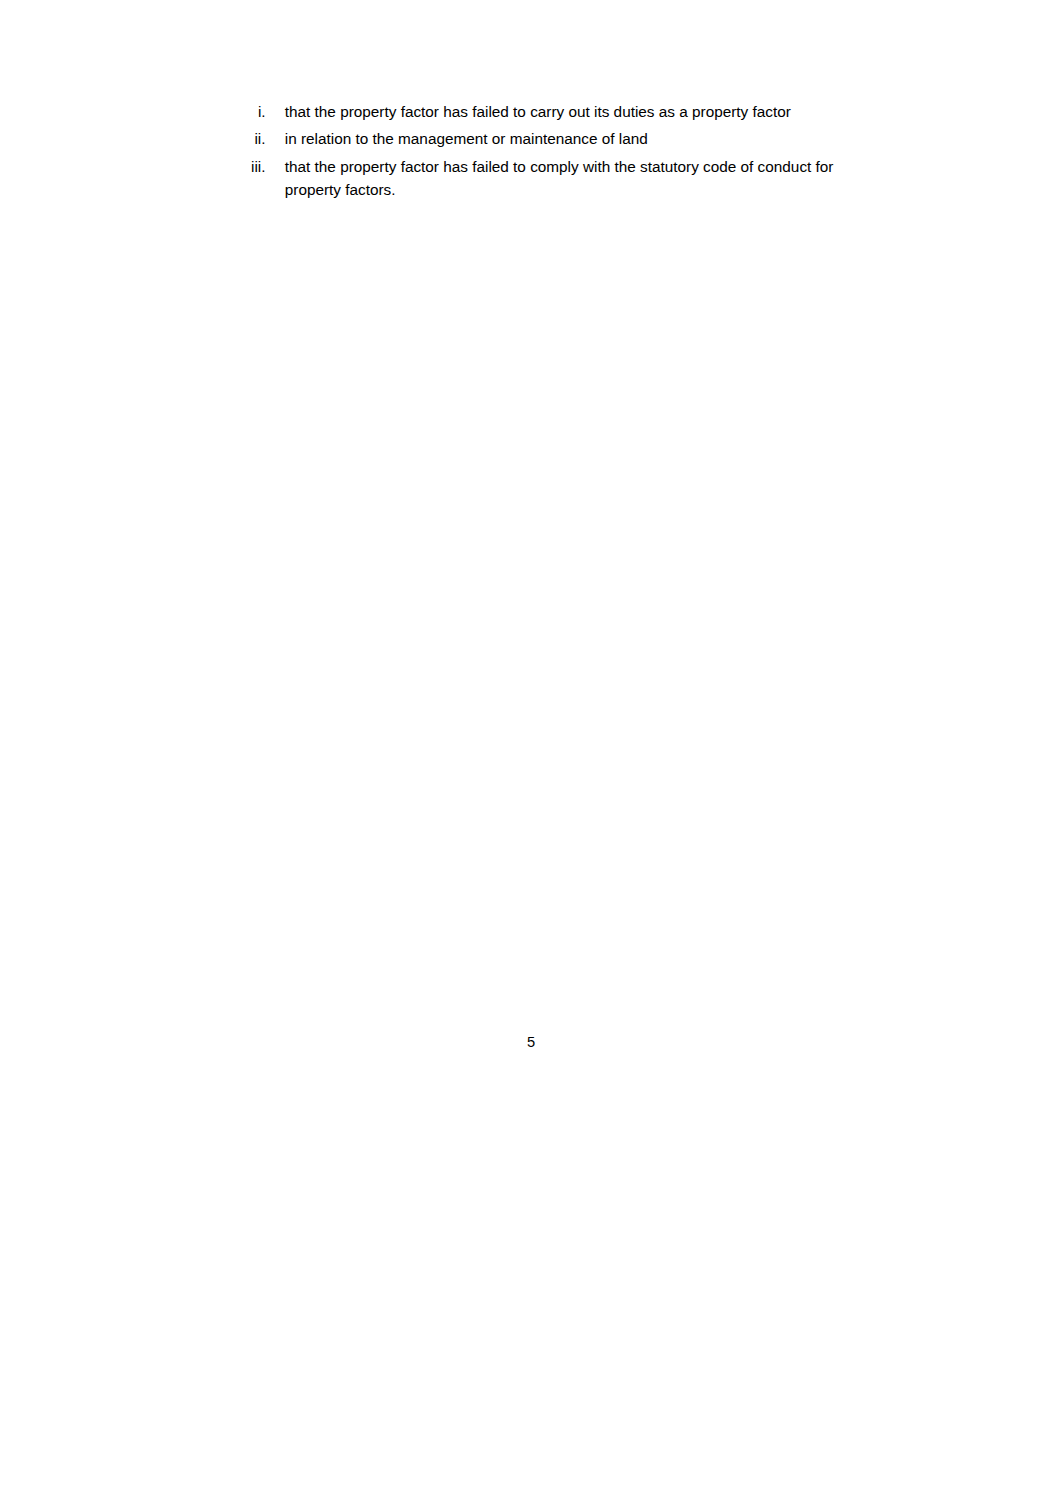i. that the property factor has failed to carry out its duties as a property factor
ii. in relation to the management or maintenance of land
iii. that the property factor has failed to comply with the statutory code of conduct for property factors.
5